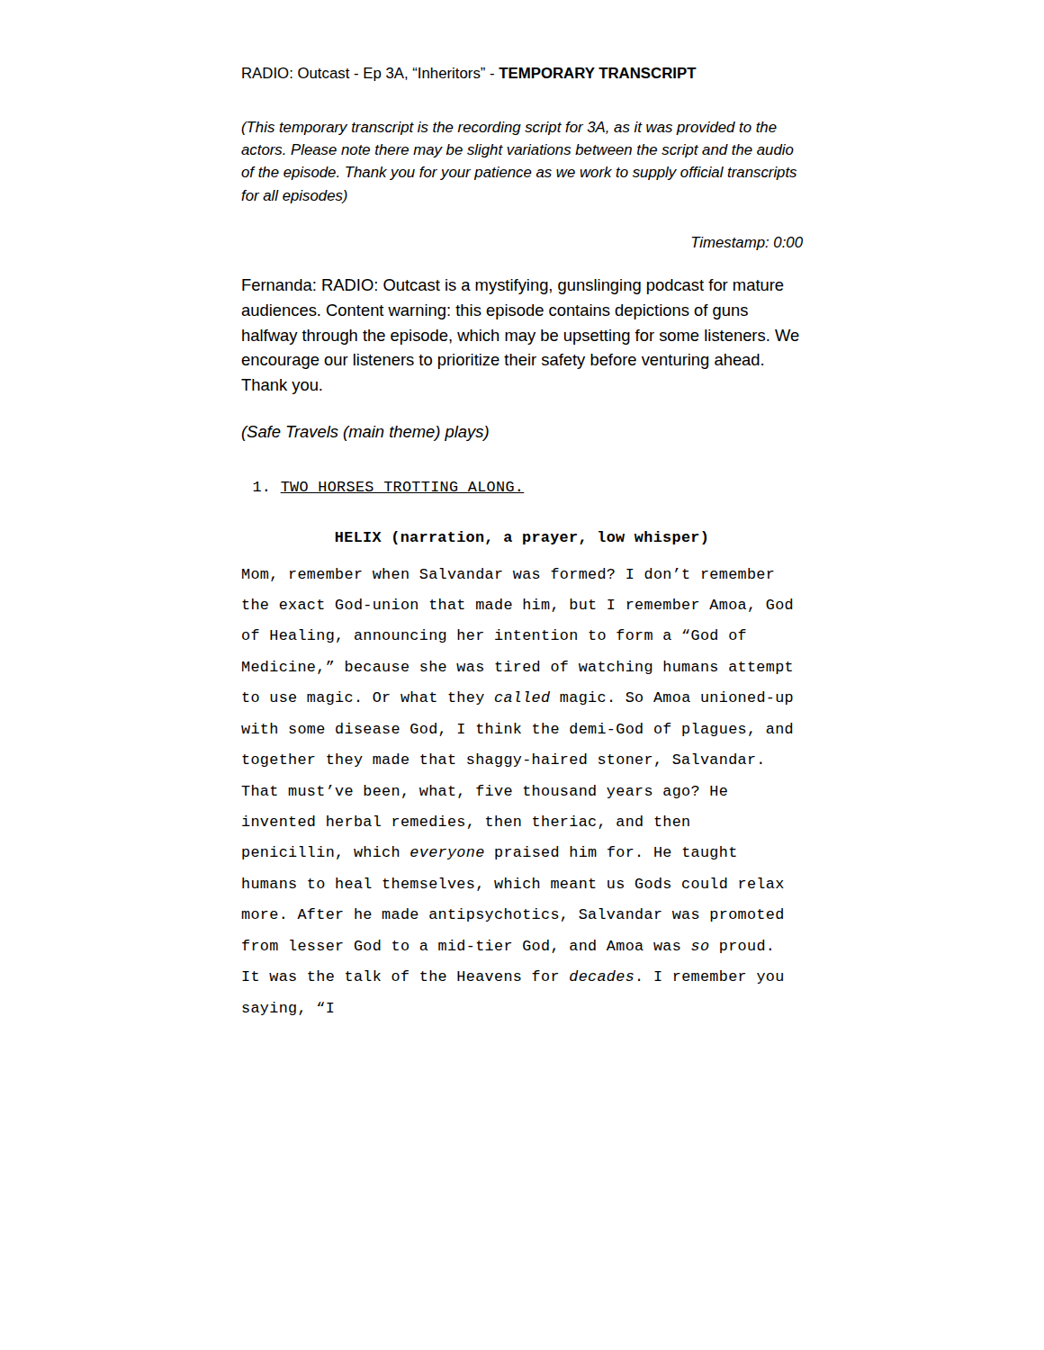RADIO: Outcast - Ep 3A, “Inheritors” - TEMPORARY TRANSCRIPT
(This temporary transcript is the recording script for 3A, as it was provided to the actors. Please note there may be slight variations between the script and the audio of the episode. Thank you for your patience as we work to supply official transcripts for all episodes)
Timestamp: 0:00
Fernanda: RADIO: Outcast is a mystifying, gunslinging podcast for mature audiences. Content warning: this episode contains depictions of guns halfway through the episode, which may be upsetting for some listeners. We encourage our listeners to prioritize their safety before venturing ahead. Thank you.
(Safe Travels (main theme) plays)
TWO HORSES TROTTING ALONG.
HELIX (narration, a prayer, low whisper)
Mom, remember when Salvandar was formed? I don’t remember the exact God-union that made him, but I remember Amoa, God of Healing, announcing her intention to form a “God of Medicine,” because she was tired of watching humans attempt to use magic. Or what they called magic. So Amoa unioned-up with some disease God, I think the demi-God of plagues, and together they made that shaggy-haired stoner, Salvandar. That must’ve been, what, five thousand years ago? He invented herbal remedies, then theriac, and then penicillin, which everyone praised him for. He taught humans to heal themselves, which meant us Gods could relax more. After he made antipsychotics, Salvandar was promoted from lesser God to a mid-tier God, and Amoa was so proud. It was the talk of the Heavens for decades. I remember you saying, “I